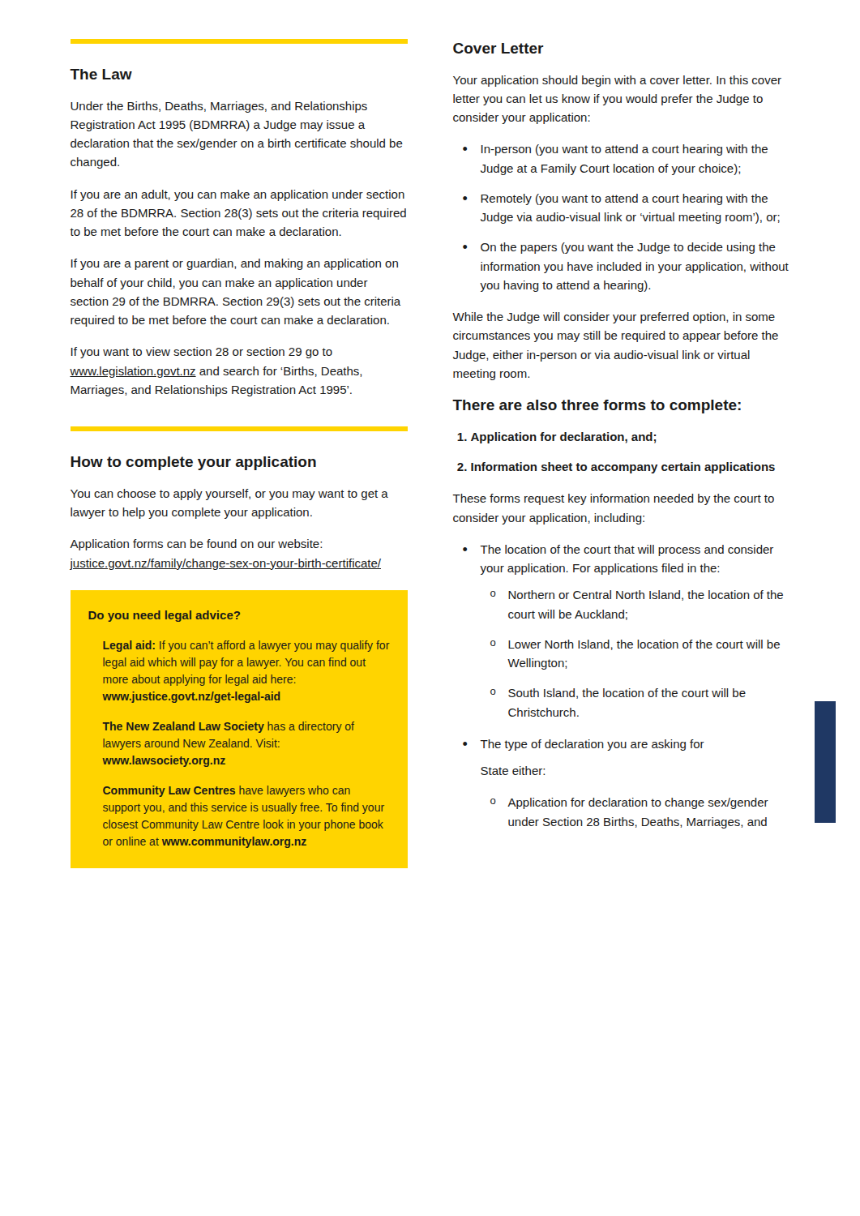The Law
Under the Births, Deaths, Marriages, and Relationships Registration Act 1995 (BDMRRA) a Judge may issue a declaration that the sex/gender on a birth certificate should be changed.
If you are an adult, you can make an application under section 28 of the BDMRRA. Section 28(3) sets out the criteria required to be met before the court can make a declaration.
If you are a parent or guardian, and making an application on behalf of your child, you can make an application under section 29 of the BDMRRA. Section 29(3) sets out the criteria required to be met before the court can make a declaration.
If you want to view section 28 or section 29 go to www.legislation.govt.nz and search for ‘Births, Deaths, Marriages, and Relationships Registration Act 1995’.
How to complete your application
You can choose to apply yourself, or you may want to get a lawyer to help you complete your application.
Application forms can be found on our website: justice.govt.nz/family/change-sex-on-your-birth-certificate/
Do you need legal advice?
Legal aid: If you can’t afford a lawyer you may qualify for legal aid which will pay for a lawyer. You can find out more about applying for legal aid here:
www.justice.govt.nz/get-legal-aid
The New Zealand Law Society has a directory of lawyers around New Zealand. Visit:
www.lawsociety.org.nz
Community Law Centres have lawyers who can support you, and this service is usually free. To find your closest Community Law Centre look in your phone book or online at www.communitylaw.org.nz
Cover Letter
Your application should begin with a cover letter. In this cover letter you can let us know if you would prefer the Judge to consider your application:
In-person (you want to attend a court hearing with the Judge at a Family Court location of your choice);
Remotely (you want to attend a court hearing with the Judge via audio-visual link or ‘virtual meeting room’), or;
On the papers (you want the Judge to decide using the information you have included in your application, without you having to attend a hearing).
While the Judge will consider your preferred option, in some circumstances you may still be required to appear before the Judge, either in-person or via audio-visual link or virtual meeting room.
There are also three forms to complete:
Application for declaration, and;
Information sheet to accompany certain applications
These forms request key information needed by the court to consider your application, including:
The location of the court that will process and consider your application. For applications filed in the:
Northern or Central North Island, the location of the court will be Auckland;
Lower North Island, the location of the court will be Wellington;
South Island, the location of the court will be Christchurch.
The type of declaration you are asking for
State either:
Application for declaration to change sex/gender under Section 28 Births, Deaths, Marriages, and